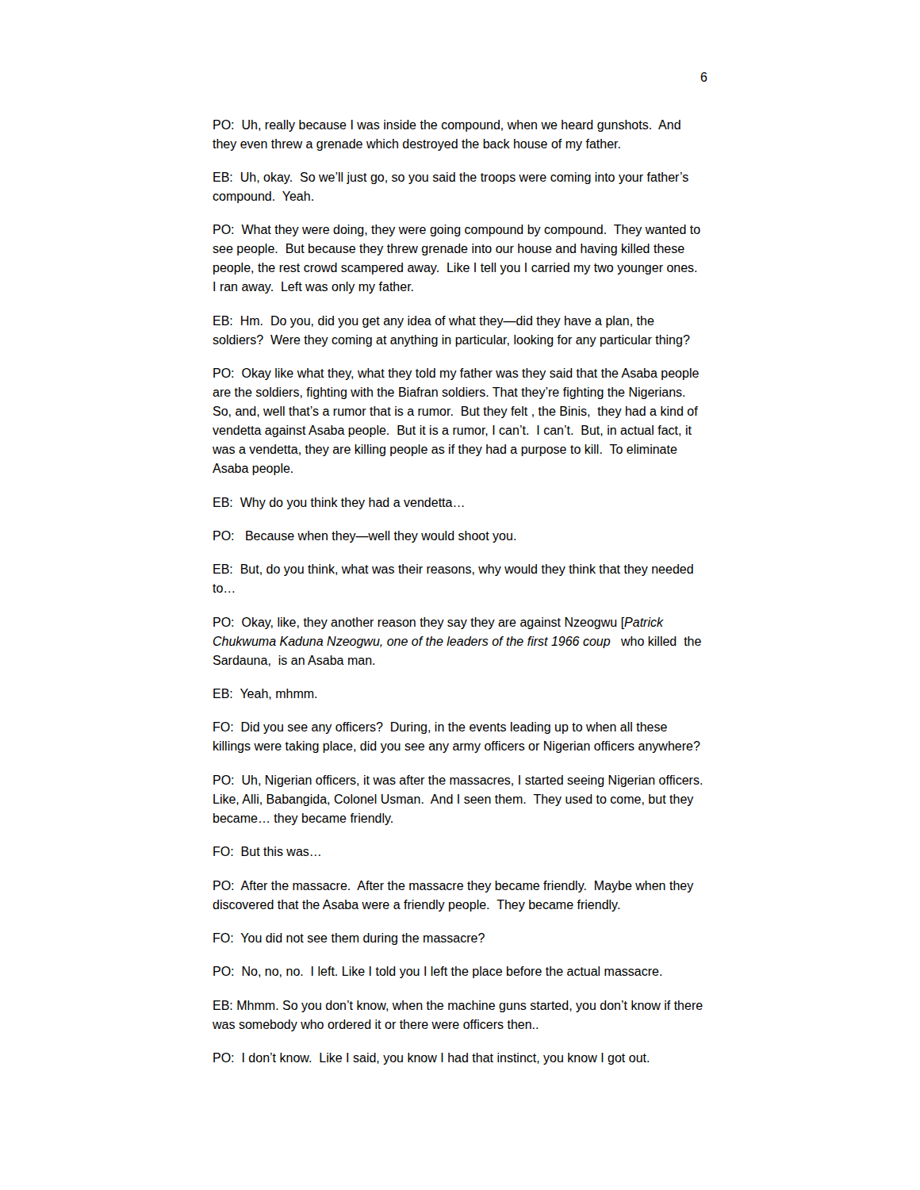6
PO: Uh, really because I was inside the compound, when we heard gunshots. And they even threw a grenade which destroyed the back house of my father.
EB: Uh, okay. So we’ll just go, so you said the troops were coming into your father’s compound. Yeah.
PO: What they were doing, they were going compound by compound. They wanted to see people. But because they threw grenade into our house and having killed these people, the rest crowd scampered away. Like I tell you I carried my two younger ones. I ran away. Left was only my father.
EB: Hm. Do you, did you get any idea of what they—did they have a plan, the soldiers? Were they coming at anything in particular, looking for any particular thing?
PO: Okay like what they, what they told my father was they said that the Asaba people are the soldiers, fighting with the Biafran soldiers. That they’re fighting the Nigerians. So, and, well that’s a rumor that is a rumor. But they felt , the Binis, they had a kind of vendetta against Asaba people. But it is a rumor, I can’t. I can’t. But, in actual fact, it was a vendetta, they are killing people as if they had a purpose to kill. To eliminate Asaba people.
EB: Why do you think they had a vendetta…
PO: Because when they—well they would shoot you.
EB: But, do you think, what was their reasons, why would they think that they needed to…
PO: Okay, like, they another reason they say they are against Nzeogwu [Patrick Chukwuma Kaduna Nzeogwu, one of the leaders of the first 1966 coup who killed the Sardauna, is an Asaba man.
EB: Yeah, mhmm.
FO: Did you see any officers? During, in the events leading up to when all these killings were taking place, did you see any army officers or Nigerian officers anywhere?
PO: Uh, Nigerian officers, it was after the massacres, I started seeing Nigerian officers. Like, Alli, Babangida, Colonel Usman. And I seen them. They used to come, but they became… they became friendly.
FO: But this was…
PO: After the massacre. After the massacre they became friendly. Maybe when they discovered that the Asaba were a friendly people. They became friendly.
FO: You did not see them during the massacre?
PO: No, no, no. I left. Like I told you I left the place before the actual massacre.
EB: Mhmm. So you don’t know, when the machine guns started, you don’t know if there was somebody who ordered it or there were officers then..
PO: I don’t know. Like I said, you know I had that instinct, you know I got out.